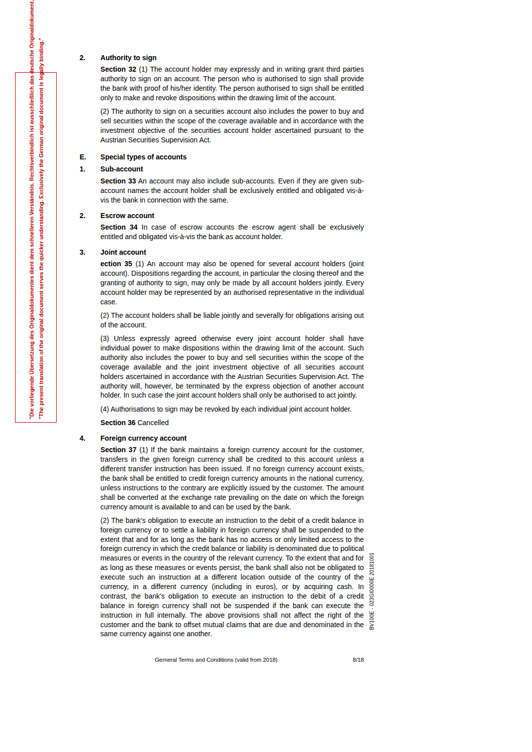"Die vorliegende Übersetzung des Originaldokumentes dient dem schnelleren Verständnis. Rechtsverbindlich ist ausschließlich das deutsche Originaldokument."
"The present translation of the original document serves the quicker understanding. Exclusively the German original document is legally binding."
BV100E - 023GI0000E 20181001
2.
Authority to sign
Section 32 (1) The account holder may expressly and in writing grant third parties authority to sign on an account. The person who is authorised to sign shall provide the bank with proof of his/her identity. The person authorised to sign shall be entitled only to make and revoke dispositions within the drawing limit of the account.
(2) The authority to sign on a securities account also includes the power to buy and sell securities within the scope of the coverage available and in accordance with the investment objective of the securities account holder ascertained pursuant to the Austrian Securities Supervision Act.
E.
Special types of accounts
1.
Sub-account
Section 33 An account may also include sub-accounts. Even if they are given sub-account names the account holder shall be exclusively entitled and obligated vis-à-vis the bank in connection with the same.
2.
Escrow account
Section 34 In case of escrow accounts the escrow agent shall be exclusively entitled and obligated vis-à-vis the bank as account holder.
3.
Joint account
ection 35 (1) An account may also be opened for several account holders (joint account). Dispositions regarding the account, in particular the closing thereof and the granting of authority to sign, may only be made by all account holders jointly. Every account holder may be represented by an authorised representative in the individual case.
(2) The account holders shall be liable jointly and severally for obligations arising out of the account.
(3) Unless expressly agreed otherwise every joint account holder shall have individual power to make dispositions within the drawing limit of the account. Such authority also includes the power to buy and sell securities within the scope of the coverage available and the joint investment objective of all securities account holders ascertained in accordance with the Austrian Securities Supervision Act. The authority will, however, be terminated by the express objection of another account holder. In such case the joint account holders shall only be authorised to act jointly.
(4) Authorisations to sign may be revoked by each individual joint account holder.
Section 36 Cancelled
4.
Foreign currency account
Section 37 (1) If the bank maintains a foreign currency account for the customer, transfers in the given foreign currency shall be credited to this account unless a different transfer instruction has been issued. If no foreign currency account exists, the bank shall be entitled to credit foreign currency amounts in the national currency, unless instructions to the contrary are explicitly issued by the customer. The amount shall be converted at the exchange rate prevailing on the date on which the foreign currency amount is available to and can be used by the bank.
(2) The bank's obligation to execute an instruction to the debit of a credit balance in foreign currency or to settle a liability in foreign currency shall be suspended to the extent that and for as long as the bank has no access or only limited access to the foreign currency in which the credit balance or liability is denominated due to political measures or events in the country of the relevant currency. To the extent that and for as long as these measures or events persist, the bank shall also not be obligated to execute such an instruction at a different location outside of the country of the currency, in a different currency (including in euros), or by acquiring cash. In contrast, the bank's obligation to execute an instruction to the debit of a credit balance in foreign currency shall not be suspended if the bank can execute the instruction in full internally. The above provisions shall not affect the right of the customer and the bank to offset mutual claims that are due and denominated in the same currency against one another.
Gerneral Terms and Conditions (valid from 2018)
8/18